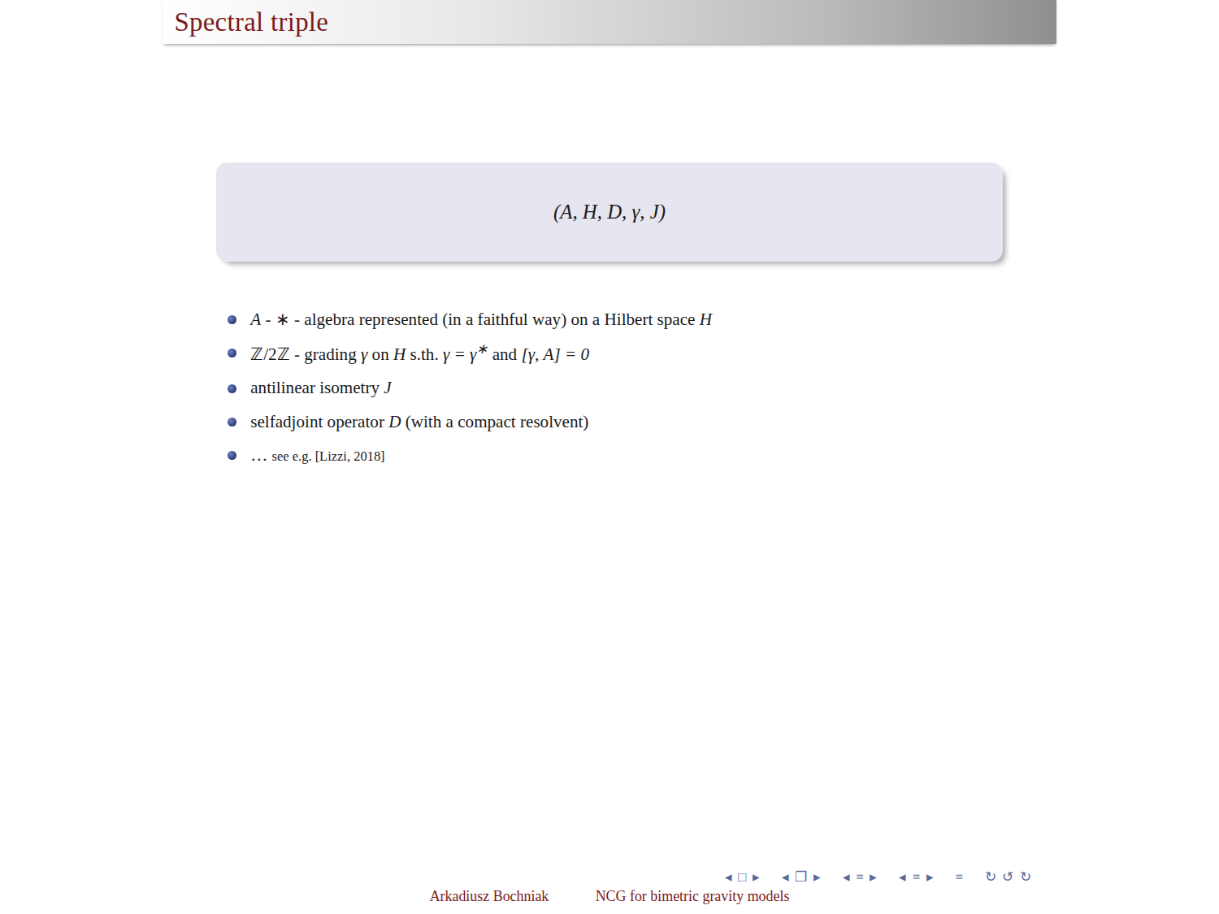Spectral triple
(A, H, D, γ, J)
A - ∗ - algebra represented (in a faithful way) on a Hilbert space H
ℤ/2ℤ - grading γ on H s.th. γ = γ∗ and [γ, A] = 0
antilinear isometry J
selfadjoint operator D (with a compact resolvent)
… see e.g. [Lizzi, 2018]
◂ □ ▸ ◂ ❐ ▸ ◂ ≡ ▸ ◂ ≡ ▸ ≡ ↻ ↺ ↻
Arkadiusz Bochniak NCG for bimetric gravity models